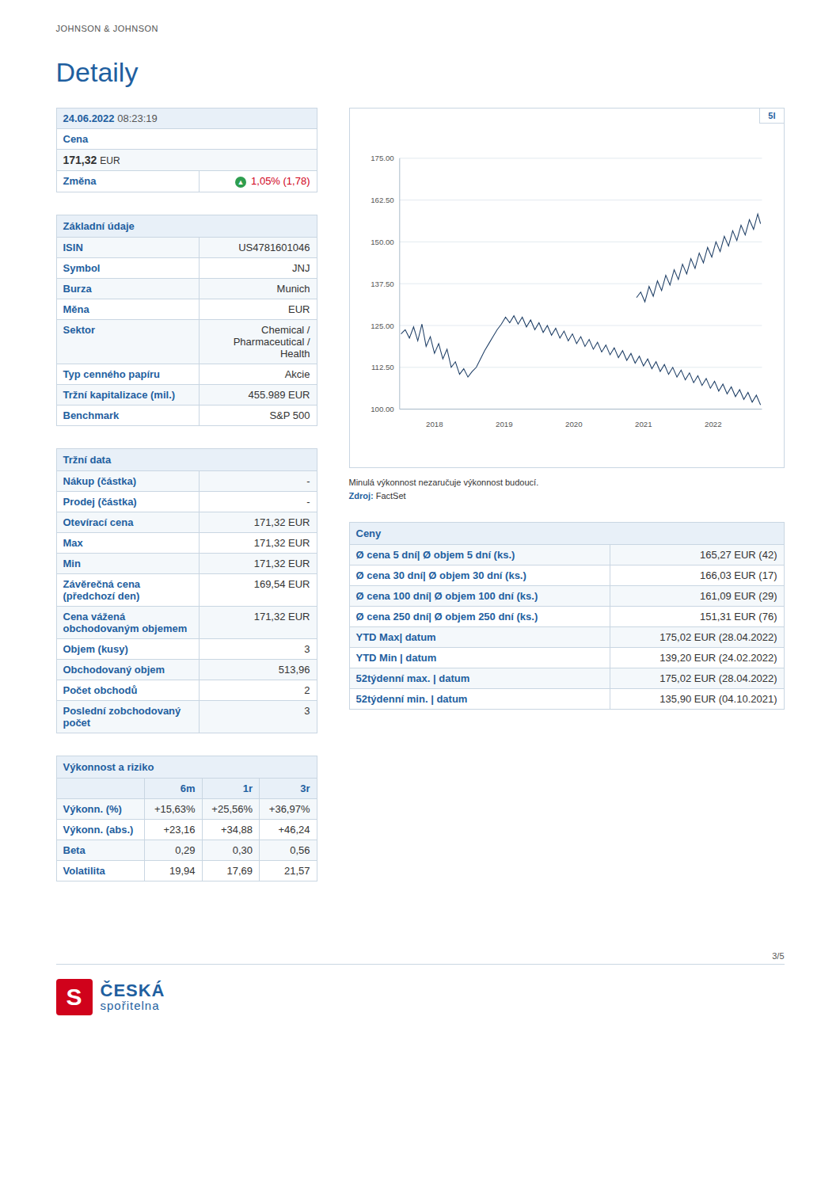JOHNSON & JOHNSON
Detaily
| 24.06.2022 08:23:19 |
| Cena |
| 171,32 EUR |
| Změna | ▲ 1,05% (1,78) |
Základní údaje
| ISIN | US4781601046 |
| Symbol | JNJ |
| Burza | Munich |
| Měna | EUR |
| Sektor | Chemical / Pharmaceutical / Health |
| Typ cenného papíru | Akcie |
| Tržní kapitalizace (mil.) | 455.989 EUR |
| Benchmark | S&P 500 |
Tržní data
| Nákup (částka) | - |
| Prodej (částka) | - |
| Otevírací cena | 171,32 EUR |
| Max | 171,32 EUR |
| Min | 171,32 EUR |
| Závěrečná cena (předchozí den) | 169,54 EUR |
| Cena vážená obchodovaným objemem | 171,32 EUR |
| Objem (kusy) | 3 |
| Obchodovaný objem | 513,96 |
| Počet obchodů | 2 |
| Poslední zobchodovaný počet | 3 |
Výkonnost a riziko
| | 6m | 1r | 3r |
| --- | --- | --- | --- |
| Výkonn. (%) | +15,63% | +25,56% | +36,97% |
| Výkonn. (abs.) | +23,16 | +34,88 | +46,24 |
| Beta | 0,29 | 0,30 | 0,56 |
| Volatilita | 19,94 | 17,69 | 21,57 |
5l
175.00 162.50 150.00 137.50 125.00 112.50 100.00 2018 2019 2020 2021 2022
Minulá výkonnost nezaručuje výkonnost budoucí.
Zdroj: FactSet
Ceny
| Ø cena 5 dní/ Ø objem 5 dní (ks.) | 165,27 EUR (42) |
| Ø cena 30 dní/ Ø objem 30 dní (ks.) | 166,03 EUR (17) |
| Ø cena 100 dní/ Ø objem 100 dní (ks.) | 161,09 EUR (29) |
| Ø cena 250 dní/ Ø objem 250 dní (ks.) | 151,31 EUR (76) |
| YTD Max/ datum | 175,02 EUR (28.04.2022) |
| YTD Min / datum | 139,20 EUR (24.02.2022) |
| 52týdenní max. / datum | 175,02 EUR (28.04.2022) |
| 52týdenní min. / datum | 135,90 EUR (04.10.2021) |
3/5
ČESKÁ
spořitelna